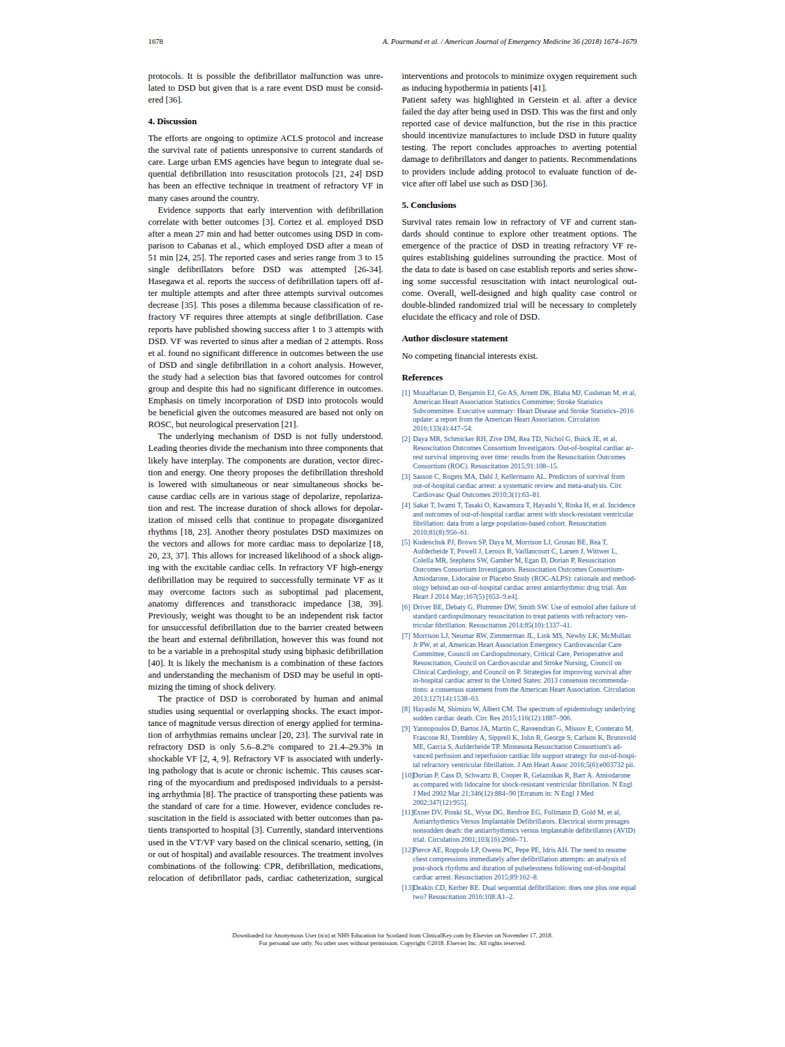1678 A. Pourmand et al. / American Journal of Emergency Medicine 36 (2018) 1674–1679
protocols. It is possible the defibrillator malfunction was unrelated to DSD but given that is a rare event DSD must be considered [36].
4. Discussion
The efforts are ongoing to optimize ACLS protocol and increase the survival rate of patients unresponsive to current standards of care. Large urban EMS agencies have begun to integrate dual sequential defibrillation into resuscitation protocols [21, 24] DSD has been an effective technique in treatment of refractory VF in many cases around the country.
Evidence supports that early intervention with defibrillation correlate with better outcomes [3]. Cortez et al. employed DSD after a mean 27 min and had better outcomes using DSD in comparison to Cabanas et al., which employed DSD after a mean of 51 min [24, 25]. The reported cases and series range from 3 to 15 single defibrillators before DSD was attempted [26-34]. Hasegawa et al. reports the success of defibrillation tapers off after multiple attempts and after three attempts survival outcomes decrease [35]. This poses a dilemma because classification of refractory VF requires three attempts at single defibrillation. Case reports have published showing success after 1 to 3 attempts with DSD. VF was reverted to sinus after a median of 2 attempts. Ross et al. found no significant difference in outcomes between the use of DSD and single defibrillation in a cohort analysis. However, the study had a selection bias that favored outcomes for control group and despite this had no significant difference in outcomes. Emphasis on timely incorporation of DSD into protocols would be beneficial given the outcomes measured are based not only on ROSC, but neurological preservation [21].
The underlying mechanism of DSD is not fully understood. Leading theories divide the mechanism into three components that likely have interplay. The components are duration, vector direction and energy. One theory proposes the defibrillation threshold is lowered with simultaneous or near simultaneous shocks because cardiac cells are in various stage of depolarize, repolarization and rest. The increase duration of shock allows for depolarization of missed cells that continue to propagate disorganized rhythms [18, 23]. Another theory postulates DSD maximizes on the vectors and allows for more cardiac mass to depolarize [18, 20, 23, 37]. This allows for increased likelihood of a shock aligning with the excitable cardiac cells. In refractory VF high-energy defibrillation may be required to successfully terminate VF as it may overcome factors such as suboptimal pad placement, anatomy differences and transthoracic impedance [38, 39]. Previously, weight was thought to be an independent risk factor for unsuccessful defibrillation due to the barrier created between the heart and external defibrillation, however this was found not to be a variable in a prehospital study using biphasic defibrillation [40]. It is likely the mechanism is a combination of these factors and understanding the mechanism of DSD may be useful in optimizing the timing of shock delivery.
The practice of DSD is corroborated by human and animal studies using sequential or overlapping shocks. The exact importance of magnitude versus direction of energy applied for termination of arrhythmias remains unclear [20, 23]. The survival rate in refractory DSD is only 5.6–8.2% compared to 21.4–29.3% in shockable VF [2, 4, 9]. Refractory VF is associated with underlying pathology that is acute or chronic ischemic. This causes scarring of the myocardium and predisposed individuals to a persisting arrhythmia [8]. The practice of transporting these patients was the standard of care for a time. However, evidence concludes resuscitation in the field is associated with better outcomes than patients transported to hospital [3]. Currently, standard interventions used in the VT/VF vary based on the clinical scenario, setting, (in or out of hospital) and available resources. The treatment involves combinations of the following: CPR, defibrillation, medications, relocation of defibrillator pads, cardiac catheterization, surgical interventions and protocols to minimize oxygen requirement such as inducing hypothermia in patients [41].
Patient safety was highlighted in Gerstein et al. after a device failed the day after being used in DSD. This was the first and only reported case of device malfunction, but the rise in this practice should incentivize manufactures to include DSD in future quality testing. The report concludes approaches to averting potential damage to defibrillators and danger to patients. Recommendations to providers include adding protocol to evaluate function of device after off label use such as DSD [36].
5. Conclusions
Survival rates remain low in refractory of VF and current standards should continue to explore other treatment options. The emergence of the practice of DSD in treating refractory VF requires establishing guidelines surrounding the practice. Most of the data to date is based on case establish reports and series showing some successful resuscitation with intact neurological outcome. Overall, well-designed and high quality case control or double-blinded randomized trial will be necessary to completely elucidate the efficacy and role of DSD.
Author disclosure statement
No competing financial interests exist.
References
Mozaffarian D, Benjamin EJ, Go AS, Arnett DK, Blaha MJ, Cushman M, et al, American Heart Association Statistics Committee; Stroke Statistics Subcommittee. Executive summary: Heart Disease and Stroke Statistics–2016 update: a report from the American Heart Association. Circulation 2016;133(4):447–54.
Daya MR, Schmicker RH, Zive DM, Rea TD, Nichol G, Buick JE, et al, Resuscitation Outcomes Consortium Investigators. Out-of-hospital cardiac arrest survival improving over time: results from the Resuscitation Outcomes Consortium (ROC). Resuscitation 2015;91:108–15.
Sasson C, Rogers MA, Dahl J, Kellermann AL. Predictors of survival from out-of-hospital cardiac arrest: a systematic review and meta-analysis. Circ Cardiovasc Qual Outcomes 2010;3(1):63–81.
Sakai T, Iwami T, Tasaki O, Kawamura T, Hayashi Y, Rinka H, et al. Incidence and outcomes of out-of-hospital cardiac arrest with shock-resistant ventricular fibrillation: data from a large population-based cohort. Resuscitation 2010;81(8):956–61.
Kudenchuk PJ, Brown SP, Daya M, Morrison LJ, Grunau BE, Rea T, Aufderheide T, Powell J, Leroux B, Vaillancourt C, Larsen J, Wittwer L, Colella MR, Stephens SW, Gamber M, Egan D, Dorian P, Resuscitation Outcomes Consortium Investigators. Resuscitation Outcomes Consortium-Amiodarone, Lidocaine or Placebo Study (ROC-ALPS): rationale and methodology behind an out-of-hospital cardiac arrest antiarrhythmic drug trial. Am Heart J 2014 May;167(5) [653–9.e4].
Driver BE, Debaty G, Plummer DW, Smith SW. Use of esmolol after failure of standard cardiopulmonary resuscitation to treat patients with refractory ventricular fibrillation. Resuscitation 2014;85(10):1337–41.
Morrison LJ, Neumar RW, Zimmerman JL, Link MS, Newby LK, McMullan Jr PW, et al, American Heart Association Emergency Cardiovascular Care Committee, Council on Cardiopulmonary, Critical Care, Perioperative and Resuscitation, Council on Cardiovascular and Stroke Nursing, Council on Clinical Cardiology, and Council on P. Strategies for improving survival after in-hospital cardiac arrest in the United States: 2013 consensus recommendations: a consensus statement from the American Heart Association. Circulation 2013;127(14):1538–63.
Hayashi M, Shimizu W, Albert CM. The spectrum of epidemiology underlying sudden cardiac death. Circ Res 2015;116(12):1887–906.
Yannopoulos D, Bartos JA, Martin C, Raveendran G, Missov E, Conterato M, Frascone RJ, Trembley A, Sipprell K, John R, George S, Carlson K, Brunsvold ME, Garcia S, Aufderheide TP. Minnesota Resuscitation Consortium's advanced perfusion and reperfusion cardiac life support strategy for out-of-hospital refractory ventricular fibrillation. J Am Heart Assoc 2016;5(6):e003732 pii.
Dorian P, Cass D, Schwartz B, Cooper R, Gelaznikas R, Barr A. Amiodarone as compared with lidocaine for shock-resistant ventricular fibrillation. N Engl J Med 2002 Mar 21;346(12):884–90 [Erratum in: N Engl J Med 2002;347(12):955].
Exner DV, Pinski SL, Wyse DG, Renfroe EG, Follmann D, Gold M, et al, Antiarrhythmics Versus Implantable Defibrillators. Electrical storm presages nonsudden death: the antiarrhythmics versus implantable defibrillators (AVID) trial. Circulation 2001;103(16):2066–71.
Pierce AE, Roppolo LP, Owens PC, Pepe PE, Idris AH. The need to resume chest compressions immediately after defibrillation attempts: an analysis of post-shock rhythms and duration of pulselessness following out-of-hospital cardiac arrest. Resuscitation 2015;89:162–8.
Deakin CD, Kerber RE. Dual sequential defibrillation: does one plus one equal two? Resuscitation 2016;108:A1–2.
Downloaded for Anonymous User (n/a) at NHS Education for Scotland from ClinicalKey.com by Elsevier on November 17, 2018.
For personal use only. No other uses without permission. Copyright ©2018. Elsevier Inc. All rights reserved.